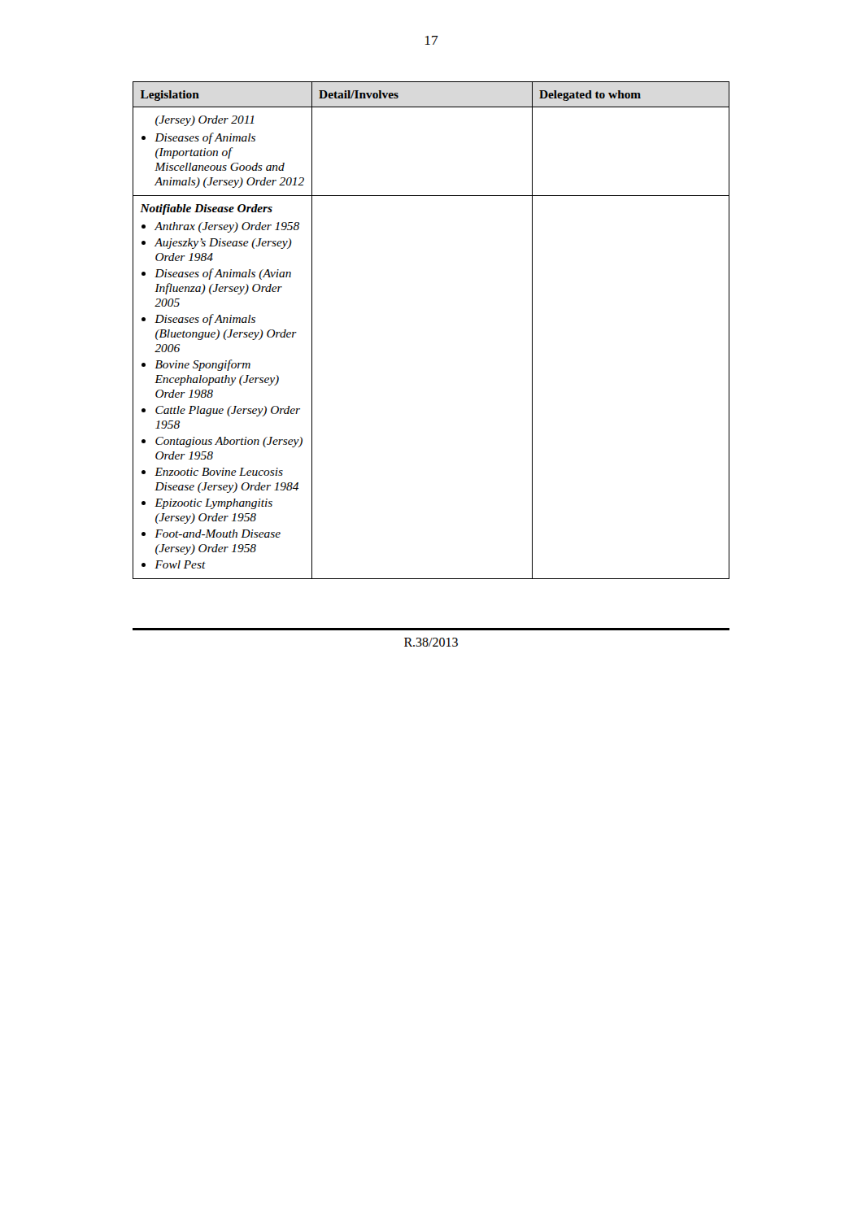17
| Legislation | Detail/Involves | Delegated to whom |
| --- | --- | --- |
| (Jersey) Order 2011 Diseases of Animals (Importation of Miscellaneous Goods and Animals) (Jersey) Order 2012 | | |
| Notifiable Disease Orders Anthrax (Jersey) Order 1958 Aujeszky’s Disease (Jersey) Order 1984 Diseases of Animals (Avian Influenza) (Jersey) Order 2005 Diseases of Animals (Bluetongue) (Jersey) Order 2006 Bovine Spongiform Encephalopathy (Jersey) Order 1988 Cattle Plague (Jersey) Order 1958 Contagious Abortion (Jersey) Order 1958 Enzootic Bovine Leucosis Disease (Jersey) Order 1984 Epizootic Lymphangitis (Jersey) Order 1958 Foot-and-Mouth Disease (Jersey) Order 1958 Fowl Pest | | |
R.38/2013